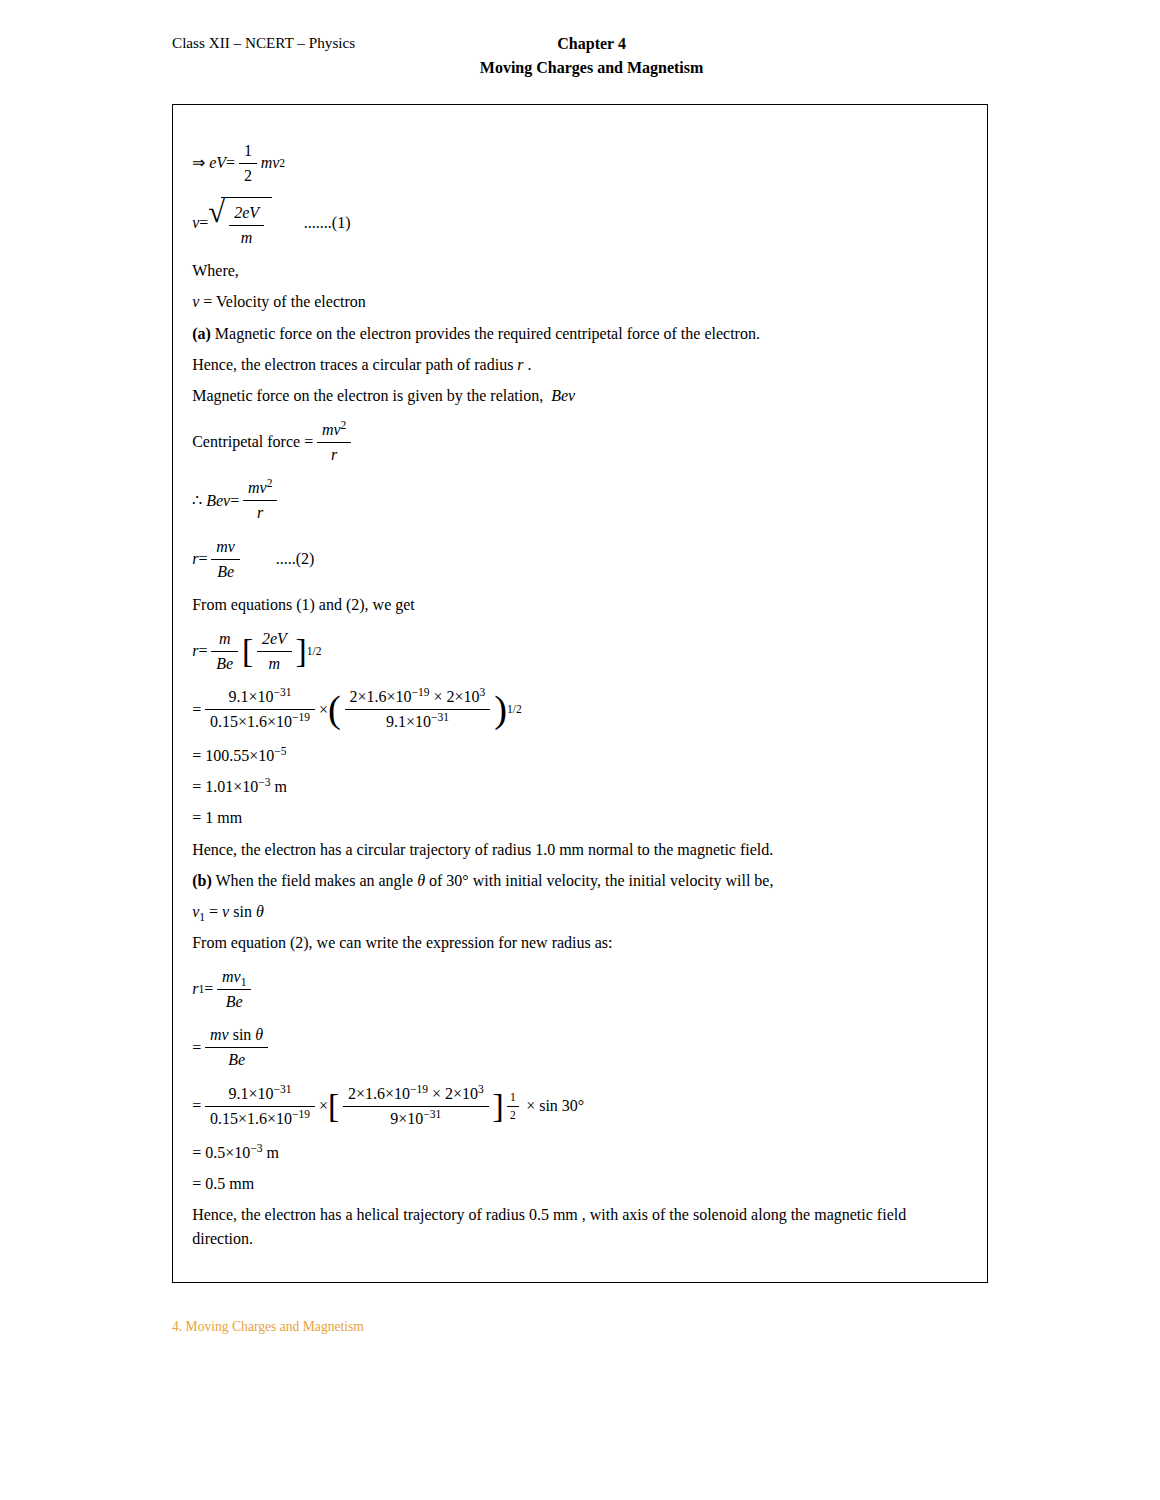Class XII – NCERT – Physics
Chapter 4 Moving Charges and Magnetism
⇒ eV = 12 mv2
v = √ 2eV m .......(1)
Where,
v = Velocity of the electron
(a) Magnetic force on the electron provides the required centripetal force of the electron.
Hence, the electron traces a circular path of radius r .
Magnetic force on the electron is given by the relation, Bev
Centripetal force = mv2 r
∴ Bev = mv2 r
r = mv Be .....(2)
From equations (1) and (2), we get
r = mBe [ 2eV m ] 1/2
= 9.1×10−31 0.15×1.6×10−19 × ( 2×1.6×10−19 × 2×103 9.1×10−31 ) 1/2
= 100.55×10−5
= 1.01×10−3 m
= 1 mm
Hence, the electron has a circular trajectory of radius 1.0 mm normal to the magnetic field.
(b) When the field makes an angle θ of 30° with initial velocity, the initial velocity will be,
v1 = v sin θ
From equation (2), we can write the expression for new radius as:
r1 = mv1 Be
= mv sin θ Be
= 9.1×10−31 0.15×1.6×10−19 × [ 2×1.6×10−19 × 2×103 9×10−31 ] 12 × sin 30°
= 0.5×10−3 m
= 0.5 mm
Hence, the electron has a helical trajectory of radius 0.5 mm , with axis of the solenoid along the magnetic field direction.
4. Moving Charges and Magnetism